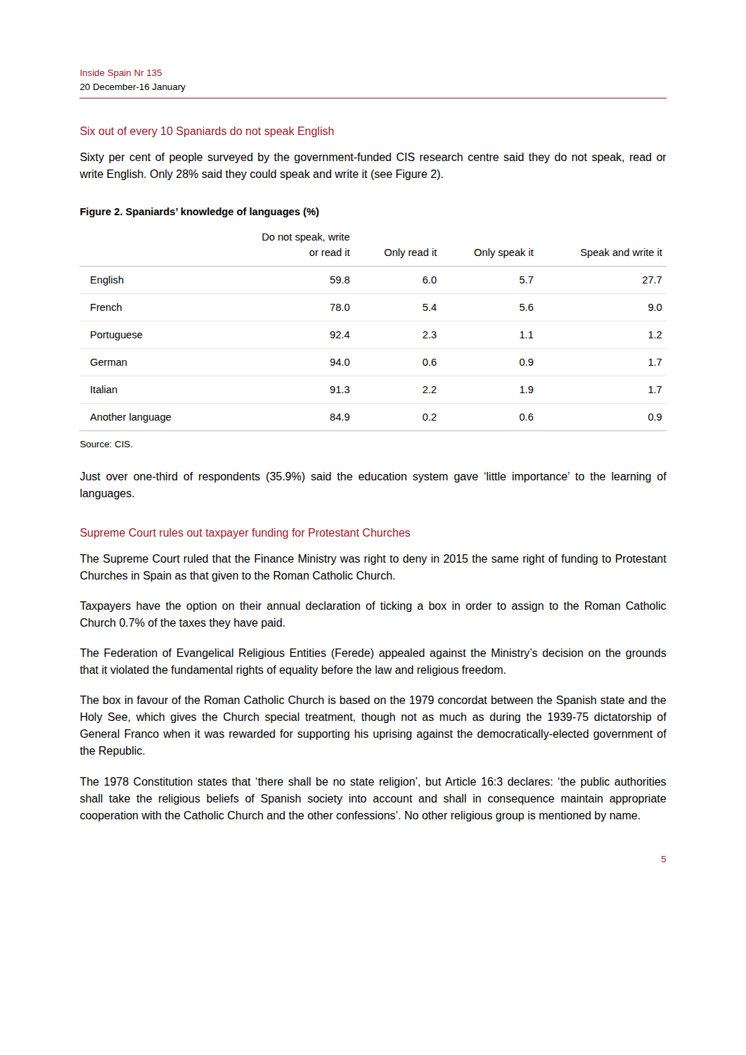Inside Spain Nr 135
20 December-16 January
Six out of every 10 Spaniards do not speak English
Sixty per cent of people surveyed by the government-funded CIS research centre said they do not speak, read or write English. Only 28% said they could speak and write it (see Figure 2).
Figure 2. Spaniards’ knowledge of languages (%)
| | Do not speak, write or read it | Only read it | Only speak it | Speak and write it |
| --- | --- | --- | --- | --- |
| English | 59.8 | 6.0 | 5.7 | 27.7 |
| French | 78.0 | 5.4 | 5.6 | 9.0 |
| Portuguese | 92.4 | 2.3 | 1.1 | 1.2 |
| German | 94.0 | 0.6 | 0.9 | 1.7 |
| Italian | 91.3 | 2.2 | 1.9 | 1.7 |
| Another language | 84.9 | 0.2 | 0.6 | 0.9 |
Source: CIS.
Just over one-third of respondents (35.9%) said the education system gave ‘little importance’ to the learning of languages.
Supreme Court rules out taxpayer funding for Protestant Churches
The Supreme Court ruled that the Finance Ministry was right to deny in 2015 the same right of funding to Protestant Churches in Spain as that given to the Roman Catholic Church.
Taxpayers have the option on their annual declaration of ticking a box in order to assign to the Roman Catholic Church 0.7% of the taxes they have paid.
The Federation of Evangelical Religious Entities (Ferede) appealed against the Ministry’s decision on the grounds that it violated the fundamental rights of equality before the law and religious freedom.
The box in favour of the Roman Catholic Church is based on the 1979 concordat between the Spanish state and the Holy See, which gives the Church special treatment, though not as much as during the 1939-75 dictatorship of General Franco when it was rewarded for supporting his uprising against the democratically-elected government of the Republic.
The 1978 Constitution states that ‘there shall be no state religion’, but Article 16:3 declares: ‘the public authorities shall take the religious beliefs of Spanish society into account and shall in consequence maintain appropriate cooperation with the Catholic Church and the other confessions’. No other religious group is mentioned by name.
5